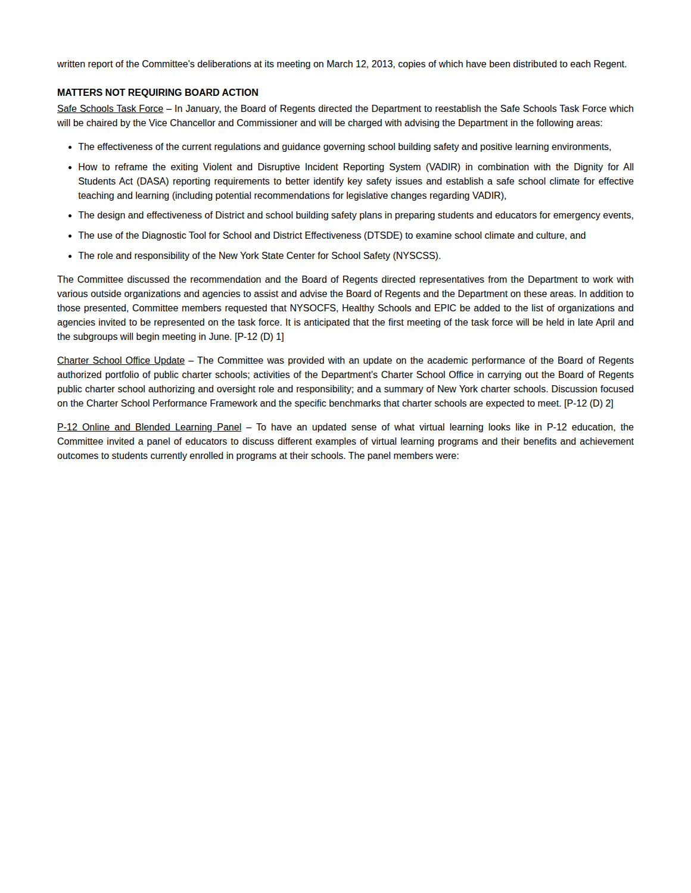written report of the Committee's deliberations at its meeting on March 12, 2013, copies of which have been distributed to each Regent.
MATTERS NOT REQUIRING BOARD ACTION
Safe Schools Task Force – In January, the Board of Regents directed the Department to reestablish the Safe Schools Task Force which will be chaired by the Vice Chancellor and Commissioner and will be charged with advising the Department in the following areas:
The effectiveness of the current regulations and guidance governing school building safety and positive learning environments,
How to reframe the exiting Violent and Disruptive Incident Reporting System (VADIR) in combination with the Dignity for All Students Act (DASA) reporting requirements to better identify key safety issues and establish a safe school climate for effective teaching and learning (including potential recommendations for legislative changes regarding VADIR),
The design and effectiveness of District and school building safety plans in preparing students and educators for emergency events,
The use of the Diagnostic Tool for School and District Effectiveness (DTSDE) to examine school climate and culture, and
The role and responsibility of the New York State Center for School Safety (NYSCSS).
The Committee discussed the recommendation and the Board of Regents directed representatives from the Department to work with various outside organizations and agencies to assist and advise the Board of Regents and the Department on these areas. In addition to those presented, Committee members requested that NYSOCFS, Healthy Schools and EPIC be added to the list of organizations and agencies invited to be represented on the task force. It is anticipated that the first meeting of the task force will be held in late April and the subgroups will begin meeting in June. [P-12 (D) 1]
Charter School Office Update – The Committee was provided with an update on the academic performance of the Board of Regents authorized portfolio of public charter schools; activities of the Department's Charter School Office in carrying out the Board of Regents public charter school authorizing and oversight role and responsibility; and a summary of New York charter schools. Discussion focused on the Charter School Performance Framework and the specific benchmarks that charter schools are expected to meet. [P-12 (D) 2]
P-12 Online and Blended Learning Panel – To have an updated sense of what virtual learning looks like in P-12 education, the Committee invited a panel of educators to discuss different examples of virtual learning programs and their benefits and achievement outcomes to students currently enrolled in programs at their schools. The panel members were: